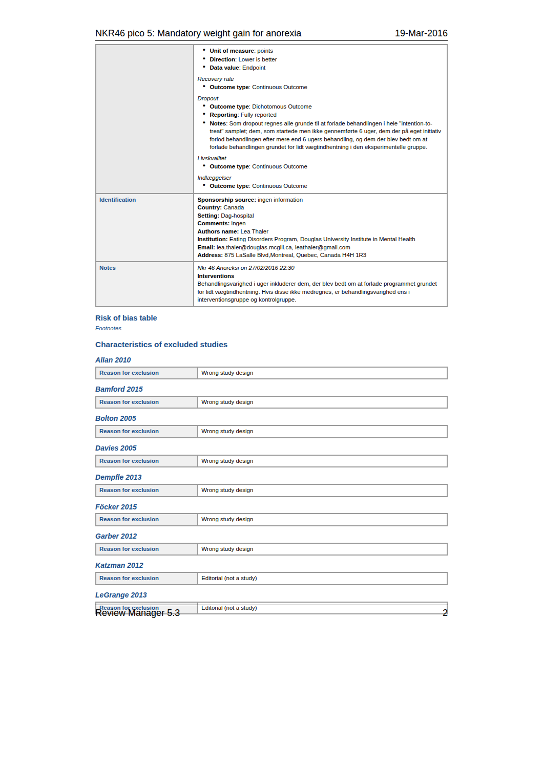NKR46 pico 5: Mandatory weight gain for anorexia
19-Mar-2016
| | Unit of measure : points Direction : Lower is better Data value : Endpoint Recovery rate Outcome type : Continuous Outcome Dropout Outcome type : Dichotomous Outcome Reporting : Fully reported Notes : Som dropout regnes alle grunde til at forlade behandlingen i hele "intention-to-treat" samplet; dem, som startede men ikke gennemførte 6 uger, dem der på eget initiativ forlod behandlingen efter mere end 6 ugers behandling, og dem der blev bedt om at forlade behandlingen grundet for lidt vægtindhentning i den eksperimentelle gruppe. Livskvalitet Outcome type : Continuous Outcome Indlæggelser Outcome type : Continuous Outcome |
| Identification | Sponsorship source: ingen information Country: Canada Setting: Dag-hospital Comments: ingen Authors name: Lea Thaler Institution: Eating Disorders Program, Douglas University Institute in Mental Health Email: lea.thaler@douglas.mcgill.ca, leathaler@gmail.com Address: 875 LaSalle Blvd,Montreal, Quebec, Canada H4H 1R3 |
| Notes | Nkr 46 Anoreksi on 27/02/2016 22:30 Interventions Behandlingsvarighed i uger inkluderer dem, der blev bedt om at forlade programmet grundet for lidt vægtindhentning. Hvis disse ikke medregnes, er behandlingsvarighed ens i interventionsgruppe og kontrolgruppe. |
Risk of bias table
Footnotes
Characteristics of excluded studies
Allan 2010
| Reason for exclusion | Wrong study design |
Bamford 2015
| Reason for exclusion | Wrong study design |
Bolton 2005
| Reason for exclusion | Wrong study design |
Davies 2005
| Reason for exclusion | Wrong study design |
Dempfle 2013
| Reason for exclusion | Wrong study design |
Föcker 2015
| Reason for exclusion | Wrong study design |
Garber 2012
| Reason for exclusion | Wrong study design |
Katzman 2012
| Reason for exclusion | Editorial (not a study) |
LeGrange 2013
| Reason for exclusion | Editorial (not a study) |
Review Manager 5.3
2